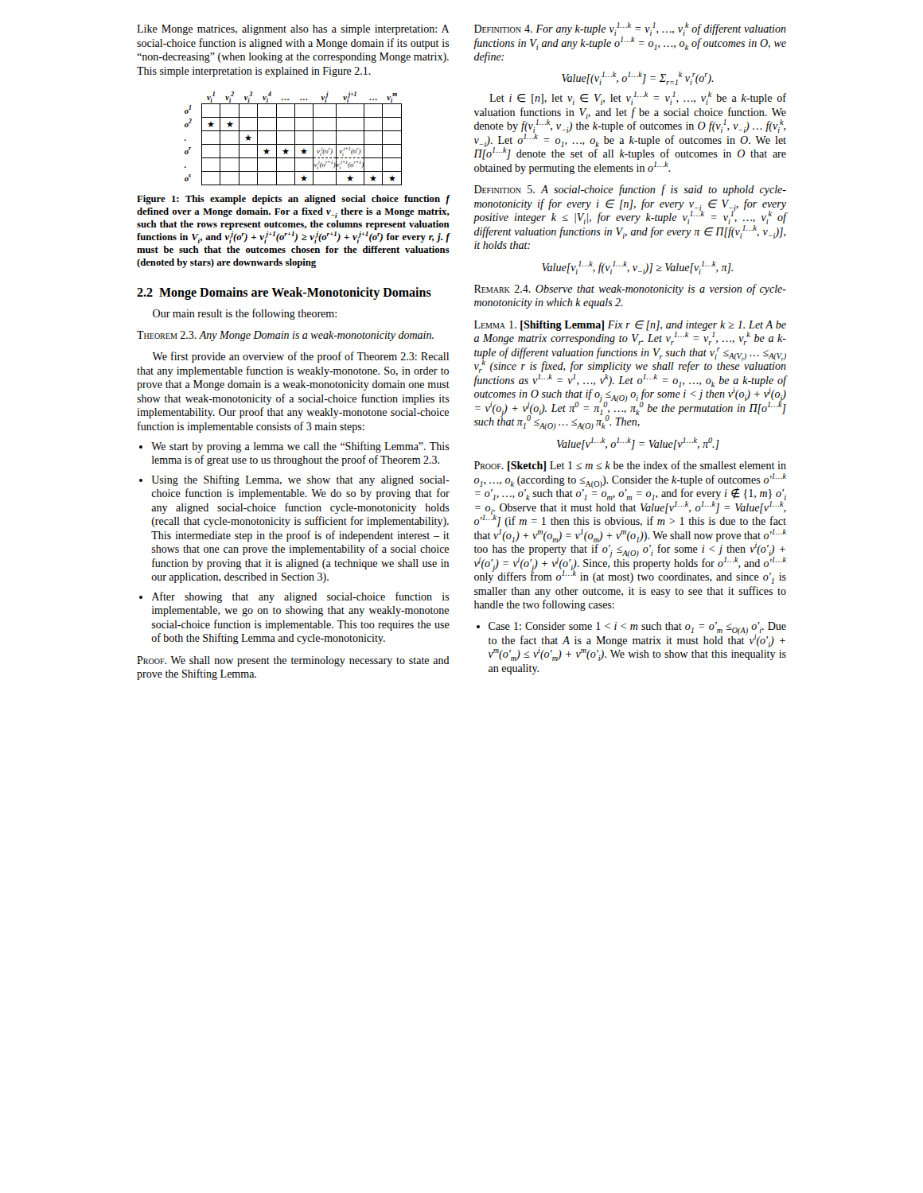Like Monge matrices, alignment also has a simple interpretation: A social-choice function is aligned with a Monge domain if its output is “non-decreasing” (when looking at the corresponding Monge matrix). This simple interpretation is explained in Figure 2.1.
| | v i 1 | v i 2 | v i 3 | v i 4 | … | … | v i j | v i j+1 | … | v i m |
| o 1 | | | | | | | | | | |
| o 2 | ★ | ★ | | | | | | | | |
| . | | | ★ | | | | | | | |
| o r | | | | ★ | ★ | ★ | v i j (o r ) | v i j+1 (o r ) | | |
| . | | | | | | | v i j (o r+1 ) | v i j+1 (o r+1 ) | | |
| o s | | | | | | ★ | | ★ | ★ | ★ |
Figure 1: This example depicts an aligned social choice function f defined over a Monge domain. For a fixed v−i there is a Monge matrix, such that the rows represent outcomes, the columns represent valuation functions in Vi, and vij(or) + vij+1(or+1) ≥ vij(or+1) + vij+1(or) for every r, j. f must be such that the outcomes chosen for the different valuations (denoted by stars) are downwards sloping
2.2 Monge Domains are Weak-Monotonicity Domains
Our main result is the following theorem:
Theorem 2.3. Any Monge Domain is a weak-monotonicity domain.
We first provide an overview of the proof of Theorem 2.3: Recall that any implementable function is weakly-monotone. So, in order to prove that a Monge domain is a weak-monotonicity domain one must show that weak-monotonicity of a social-choice function implies its implementability. Our proof that any weakly-monotone social-choice function is implementable consists of 3 main steps:
We start by proving a lemma we call the “Shifting Lemma”. This lemma is of great use to us throughout the proof of Theorem 2.3.
Using the Shifting Lemma, we show that any aligned social-choice function is implementable. We do so by proving that for any aligned social-choice function cycle-monotonicity holds (recall that cycle-monotonicity is sufficient for implementability). This intermediate step in the proof is of independent interest – it shows that one can prove the implementability of a social choice function by proving that it is aligned (a technique we shall use in our application, described in Section 3).
After showing that any aligned social-choice function is implementable, we go on to showing that any weakly-monotone social-choice function is implementable. This too requires the use of both the Shifting Lemma and cycle-monotonicity.
Proof. We shall now present the terminology necessary to state and prove the Shifting Lemma.
Definition 4. For any k-tuple vi1…k = vi1, …, vik of different valuation functions in Vi and any k-tuple o1…k = o1, …, ok of outcomes in O, we define:
Value[(vi1…k, o1…k] = Σr=1k vir(or).
Let i ∈ [n], let vi ∈ Vi, let vi1…k = vi1, …, vik be a k-tuple of valuation functions in Vi, and let f be a social choice function. We denote by f(vi1…k, v−i) the k-tuple of outcomes in O f(vi1, v−i) … f(vik, v−i). Let o1…k = o1, …, ok be a k-tuple of outcomes in O. We let Π[o1…k] denote the set of all k-tuples of outcomes in O that are obtained by permuting the elements in o1…k.
Definition 5. A social-choice function f is said to uphold cycle-monotonicity if for every i ∈ [n], for every v−i ∈ V−i, for every positive integer k ≤ |Vi|, for every k-tuple vi1…k = vi1, …, vik of different valuation functions in Vi, and for every π ∈ Π[f(vi1…k, v−i)], it holds that:
Value[vi1…k, f(vi1…k, v−i)] ≥ Value[vi1…k, π].
Remark 2.4. Observe that weak-monotonicity is a version of cycle-monotonicity in which k equals 2.
Lemma 1. [Shifting Lemma] Fix r ∈ [n], and integer k ≥ 1. Let A be a Monge matrix corresponding to Vr. Let vr1…k = vr1, …, vrk be a k-tuple of different valuation functions in Vr such that vir ≤A(Vr) … ≤A(Vr) vrk (since r is fixed, for simplicity we shall refer to these valuation functions as v1…k = v1, …, vk). Let o1…k = o1, …, ok be a k-tuple of outcomes in O such that if oj ≤A(O) oi for some i < j then vi(oi) + vj(oj) = vi(oj) + vj(oi). Let π0 = π10, …, πk0 be the permutation in Π[o1…k] such that π10 ≤A(O) … ≤A(O) πk0. Then,
Value[v1…k, o1…k] = Value[v1…k, π0.]
Proof. [Sketch] Let 1 ≤ m ≤ k be the index of the smallest element in o1, …, ok (according to ≤A(O)). Consider the k-tuple of outcomes o′1…k = o′1, …, o′k such that o′1 = om, o′m = o1, and for every i ∉ {1, m} o′i = oi. Observe that it must hold that Value[v1…k, o1…k] = Value[v1…k, o′1…k] (if m = 1 then this is obvious, if m > 1 this is due to the fact that v1(o1) + vm(om) = v1(om) + vm(o1)). We shall now prove that o′1…k too has the property that if o′j ≤A(O) o′i for some i < j then vi(o′i) + vj(o′j) = vi(o′j) + vj(o′i). Since, this property holds for o1…k, and o′1…k only differs from o1…k in (at most) two coordinates, and since o′1 is smaller than any other outcome, it is easy to see that it suffices to handle the two following cases:
Case 1: Consider some 1 < i < m such that o1 = o′m ≤O(A) o′i. Due to the fact that A is a Monge matrix it must hold that vi(o′i) + vm(o′m) ≤ vi(o′m) + vm(o′i). We wish to show that this inequality is an equality.